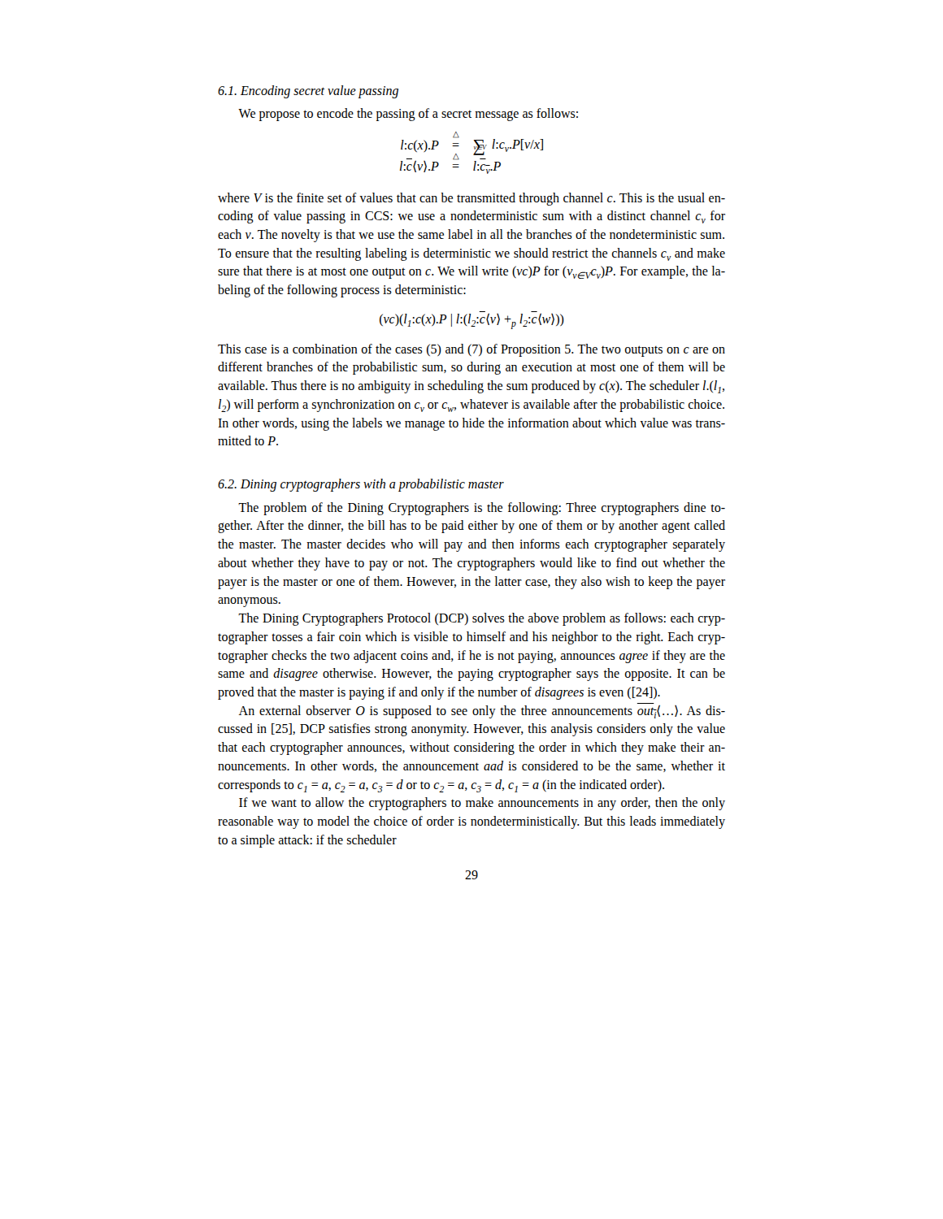6.1. Encoding secret value passing
We propose to encode the passing of a secret message as follows:
| l : c ( x ). P | △ = | ∑ v∈V l : c v . P [ v / x ] |
| l : c ⟨ v ⟩. P | △ = | l : c v . P |
where V is the finite set of values that can be transmitted through channel c. This is the usual encoding of value passing in CCS: we use a nondeterministic sum with a distinct channel cv for each v. The novelty is that we use the same label in all the branches of the nondeterministic sum. To ensure that the resulting labeling is deterministic we should restrict the channels cv and make sure that there is at most one output on c. We will write (νc)P for (νv∈Vcv)P. For example, the labeling of the following process is deterministic:
(νc)(l1:c(x).P | l:(l2:c⟨v⟩ +p l2:c⟨w⟩))
This case is a combination of the cases (5) and (7) of Proposition 5. The two outputs on c are on different branches of the probabilistic sum, so during an execution at most one of them will be available. Thus there is no ambiguity in scheduling the sum produced by c(x). The scheduler l.(l1, l2) will perform a synchronization on cv or cw, whatever is available after the probabilistic choice. In other words, using the labels we manage to hide the information about which value was transmitted to P.
6.2. Dining cryptographers with a probabilistic master
The problem of the Dining Cryptographers is the following: Three cryptographers dine together. After the dinner, the bill has to be paid either by one of them or by another agent called the master. The master decides who will pay and then informs each cryptographer separately about whether they have to pay or not. The cryptographers would like to find out whether the payer is the master or one of them. However, in the latter case, they also wish to keep the payer anonymous.
The Dining Cryptographers Protocol (DCP) solves the above problem as follows: each cryptographer tosses a fair coin which is visible to himself and his neighbor to the right. Each cryptographer checks the two adjacent coins and, if he is not paying, announces agree if they are the same and disagree otherwise. However, the paying cryptographer says the opposite. It can be proved that the master is paying if and only if the number of disagrees is even ([24]).
An external observer O is supposed to see only the three announcements outi⟨…⟩. As discussed in [25], DCP satisfies strong anonymity. However, this analysis considers only the value that each cryptographer announces, without considering the order in which they make their announcements. In other words, the announcement aad is considered to be the same, whether it corresponds to c1 = a, c2 = a, c3 = d or to c2 = a, c3 = d, c1 = a (in the indicated order).
If we want to allow the cryptographers to make announcements in any order, then the only reasonable way to model the choice of order is nondeterministically. But this leads immediately to a simple attack: if the scheduler
29